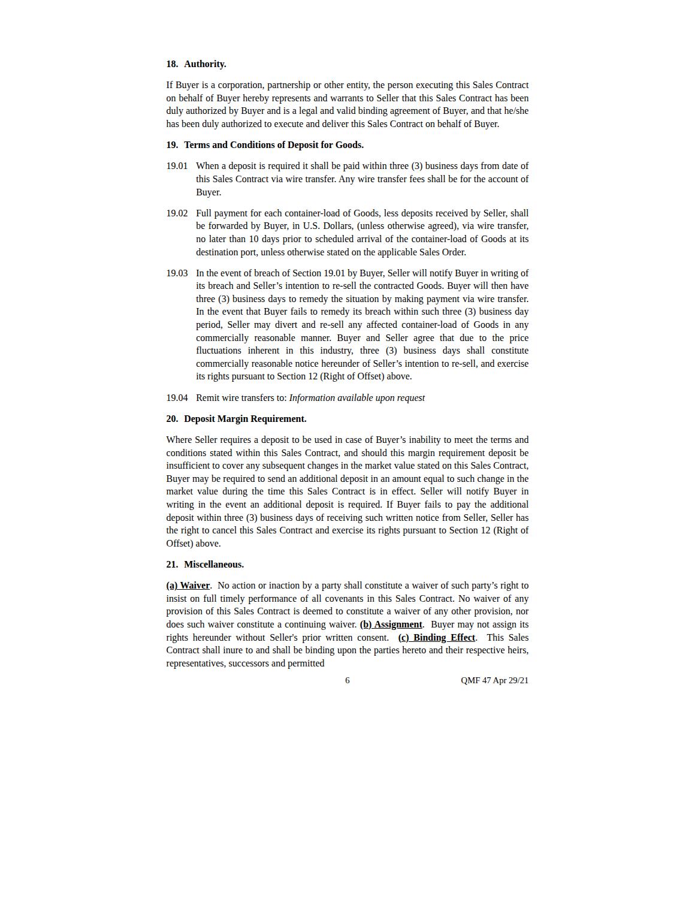18. Authority.
If Buyer is a corporation, partnership or other entity, the person executing this Sales Contract on behalf of Buyer hereby represents and warrants to Seller that this Sales Contract has been duly authorized by Buyer and is a legal and valid binding agreement of Buyer, and that he/she has been duly authorized to execute and deliver this Sales Contract on behalf of Buyer.
19. Terms and Conditions of Deposit for Goods.
19.01
When a deposit is required it shall be paid within three (3) business days from date of this Sales Contract via wire transfer. Any wire transfer fees shall be for the account of Buyer.
19.02
Full payment for each container-load of Goods, less deposits received by Seller, shall be forwarded by Buyer, in U.S. Dollars, (unless otherwise agreed), via wire transfer, no later than 10 days prior to scheduled arrival of the container-load of Goods at its destination port, unless otherwise stated on the applicable Sales Order.
19.03
In the event of breach of Section 19.01 by Buyer, Seller will notify Buyer in writing of its breach and Seller’s intention to re-sell the contracted Goods. Buyer will then have three (3) business days to remedy the situation by making payment via wire transfer. In the event that Buyer fails to remedy its breach within such three (3) business day period, Seller may divert and re-sell any affected container-load of Goods in any commercially reasonable manner. Buyer and Seller agree that due to the price fluctuations inherent in this industry, three (3) business days shall constitute commercially reasonable notice hereunder of Seller’s intention to re-sell, and exercise its rights pursuant to Section 12 (Right of Offset) above.
19.04
Remit wire transfers to: Information available upon request
20. Deposit Margin Requirement.
Where Seller requires a deposit to be used in case of Buyer’s inability to meet the terms and conditions stated within this Sales Contract, and should this margin requirement deposit be insufficient to cover any subsequent changes in the market value stated on this Sales Contract, Buyer may be required to send an additional deposit in an amount equal to such change in the market value during the time this Sales Contract is in effect. Seller will notify Buyer in writing in the event an additional deposit is required. If Buyer fails to pay the additional deposit within three (3) business days of receiving such written notice from Seller, Seller has the right to cancel this Sales Contract and exercise its rights pursuant to Section 12 (Right of Offset) above.
21. Miscellaneous.
(a) Waiver. No action or inaction by a party shall constitute a waiver of such party’s right to insist on full timely performance of all covenants in this Sales Contract. No waiver of any provision of this Sales Contract is deemed to constitute a waiver of any other provision, nor does such waiver constitute a continuing waiver. (b) Assignment. Buyer may not assign its rights hereunder without Seller's prior written consent. (c) Binding Effect. This Sales Contract shall inure to and shall be binding upon the parties hereto and their respective heirs, representatives, successors and permitted
6 QMF 47 Apr 29/21